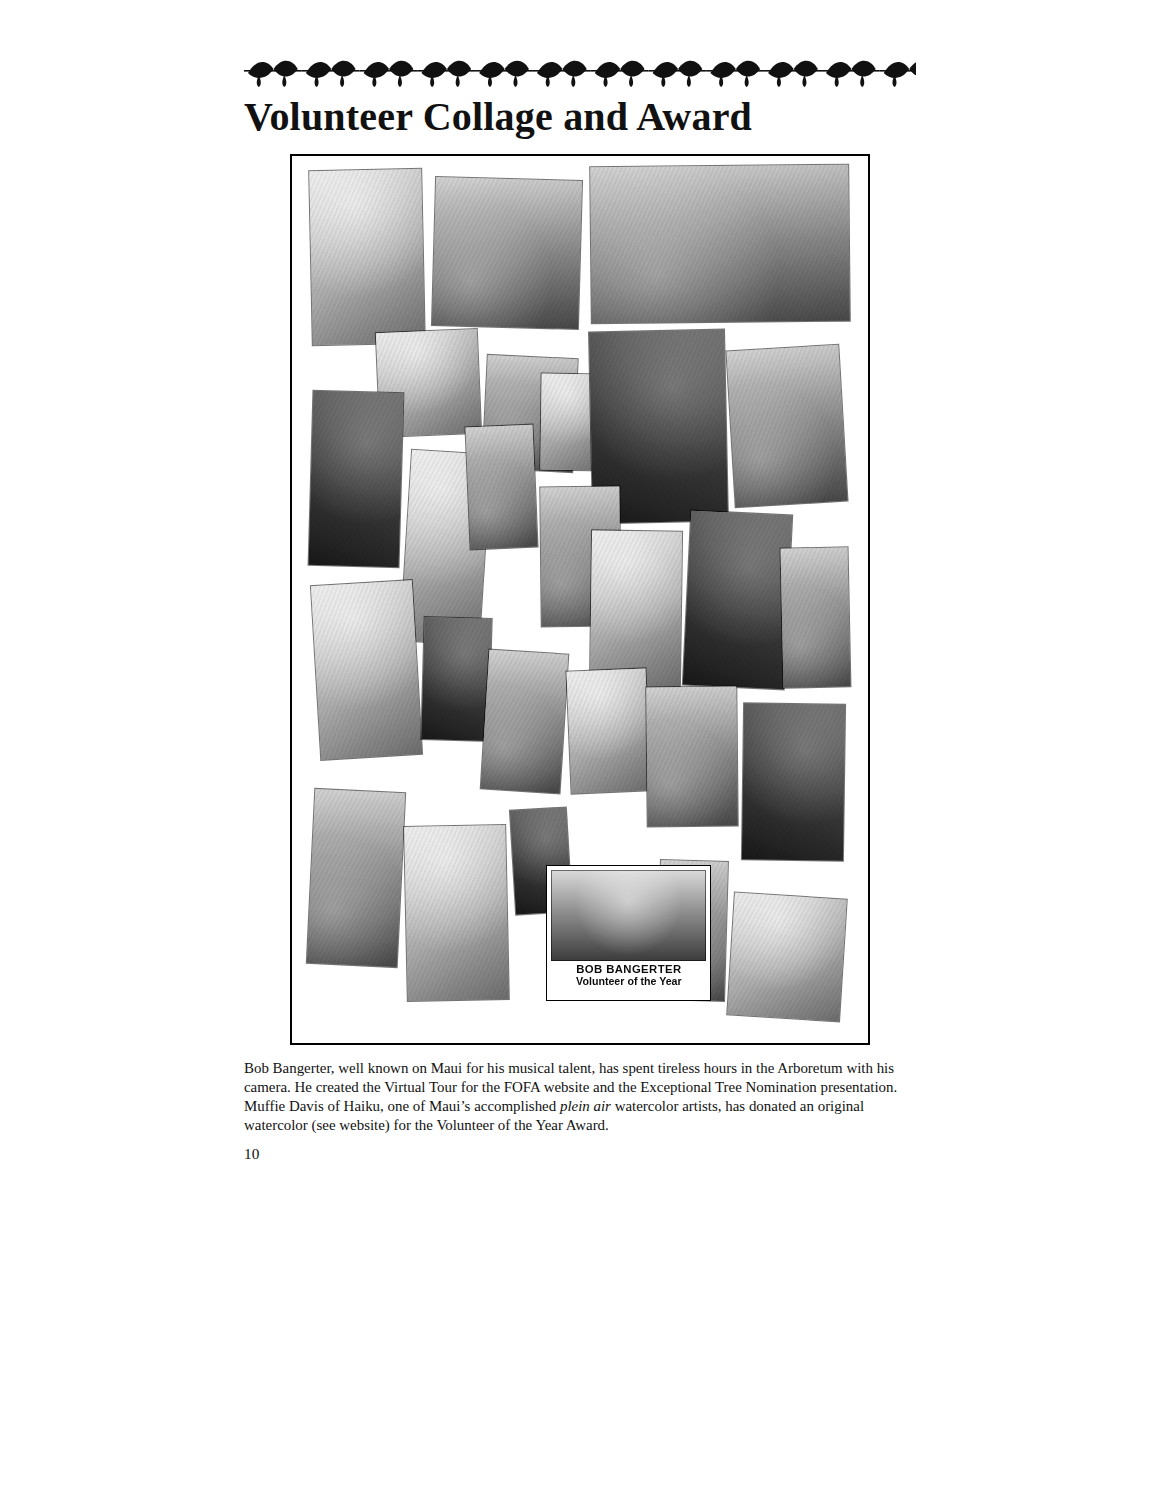Volunteer Collage and Award
BOB BANGERTER
Volunteer of the Year
Bob Bangerter, well known on Maui for his musical talent, has spent tireless hours in the Arboretum with his camera. He created the Virtual Tour for the FOFA website and the Exceptional Tree Nomination presentation. Muffie Davis of Haiku, one of Maui’s accomplished plein air watercolor artists, has donated an original watercolor (see website) for the Volunteer of the Year Award.
10